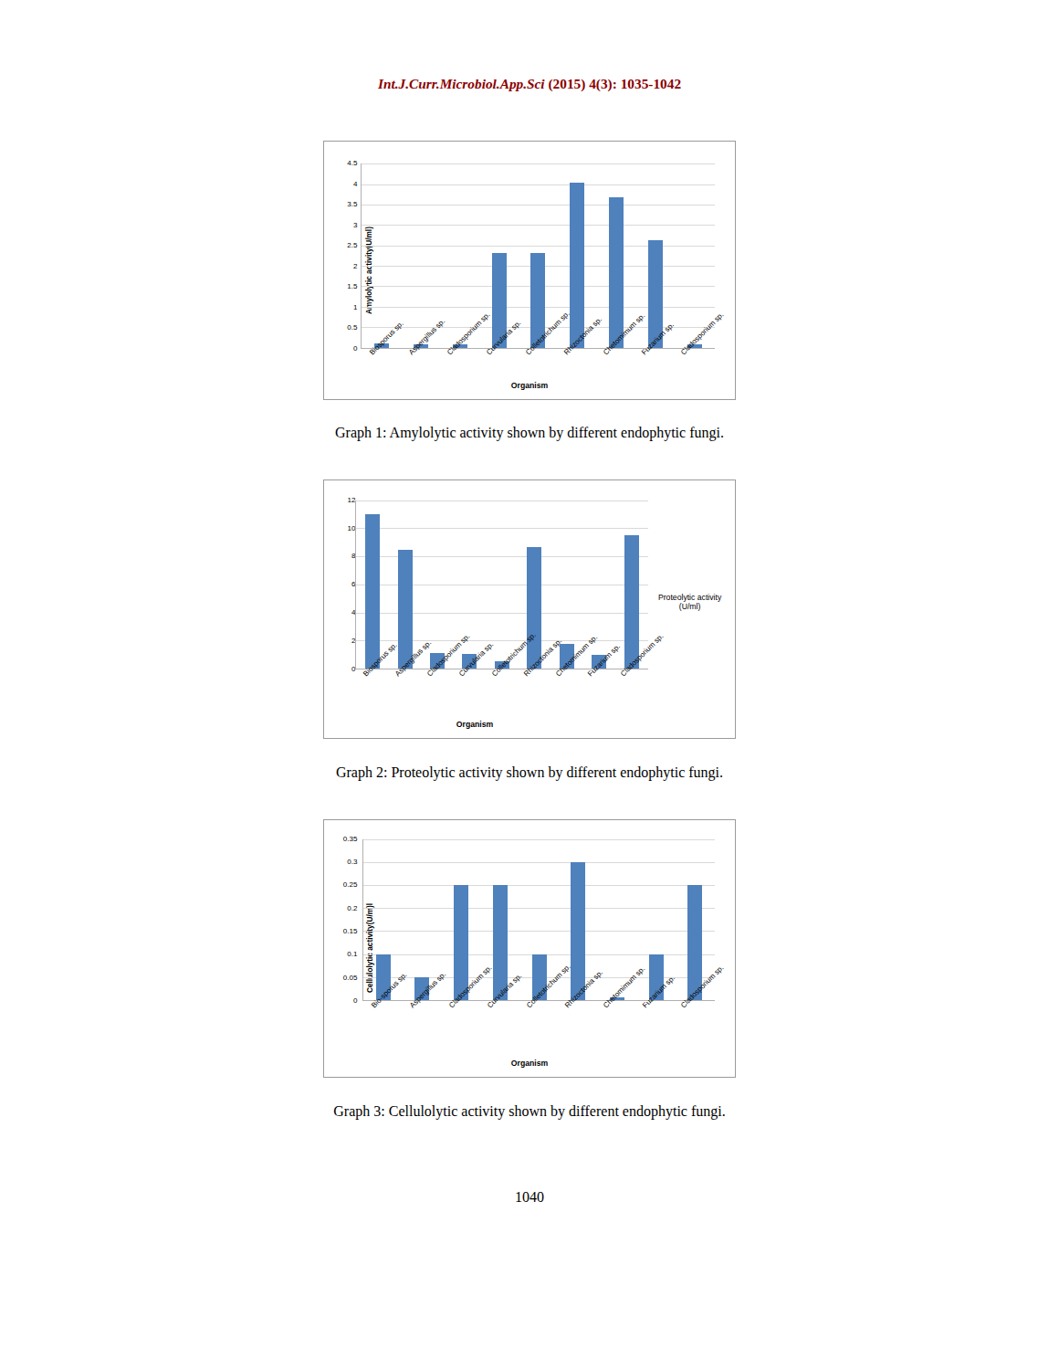Int.J.Curr.Microbiol.App.Sci (2015) 4(3): 1035-1042
Amylolytic activity(U/ml)
4.5 4 3.5 3 2.5 2 1.5 1 0.5 0
Biosporus sp. Aspergillus sp. Cladosporium sp. Curvularia sp. Colletotrichum sp. Rhizoctonia sp. Chetomimum sp. Fuzarium sp. Cladosporium sp.
Organism
Graph 1: Amylolytic activity shown by different endophytic fungi.
12 10 8 6 4 2 0
Proteolytic activity
(U/ml)
Biosporus sp. Aspergillus sp. Cladosporium sp. Curvularia sp. Colletotrichum sp. Rhizoctonia sp. Chetomimum sp. Fuzarium sp. Cladosporium sp.
Organism
Graph 2: Proteolytic activity shown by different endophytic fungi.
Cellulolytic activity(U/m)l
0.35 0.3 0.25 0.2 0.15 0.1 0.05 0
Bio-sporus sp. Aspergillus sp. Cladosporium sp. Curvularia sp. Colletotrichum sp. Rhizoctonia sp. Chetomimum sp. Fuzarium sp. Cladosporium sp.
Organism
Graph 3: Cellulolytic activity shown by different endophytic fungi.
1040